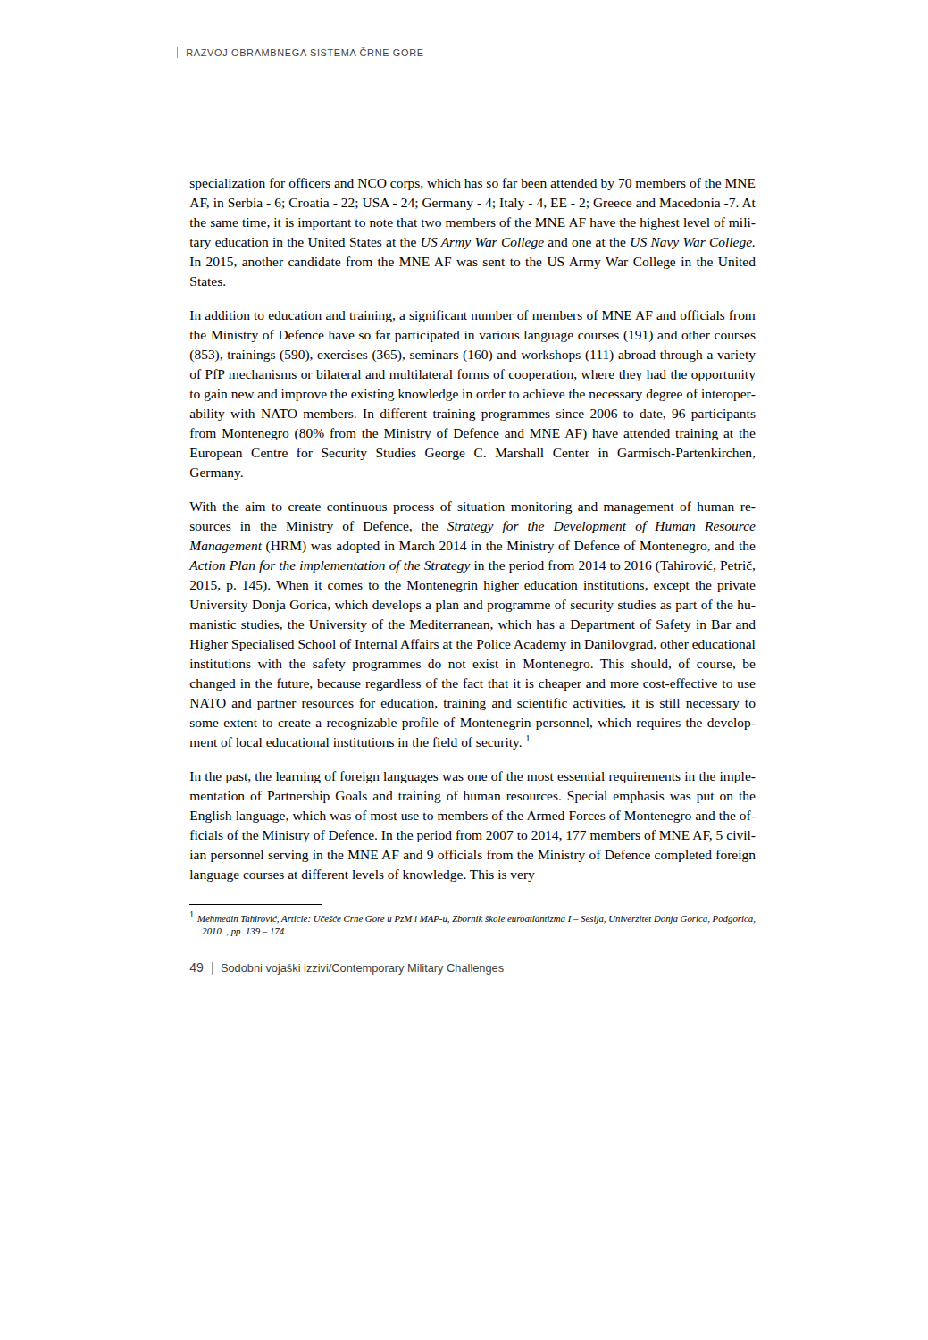Razvoj obrambnega sistema Črne gore
specialization for officers and NCO corps, which has so far been attended by 70 members of the MNE AF, in Serbia - 6; Croatia - 22; USA - 24; Germany - 4; Italy - 4, EE - 2; Greece and Macedonia -7. At the same time, it is important to note that two members of the MNE AF have the highest level of military education in the United States at the US Army War College and one at the US Navy War College. In 2015, another candidate from the MNE AF was sent to the US Army War College in the United States.
In addition to education and training, a significant number of members of MNE AF and officials from the Ministry of Defence have so far participated in various language courses (191) and other courses (853), trainings (590), exercises (365), seminars (160) and workshops (111) abroad through a variety of PfP mechanisms or bilateral and multilateral forms of cooperation, where they had the opportunity to gain new and improve the existing knowledge in order to achieve the necessary degree of interoperability with NATO members. In different training programmes since 2006 to date, 96 participants from Montenegro (80% from the Ministry of Defence and MNE AF) have attended training at the European Centre for Security Studies George C. Marshall Center in Garmisch-Partenkirchen, Germany.
With the aim to create continuous process of situation monitoring and management of human resources in the Ministry of Defence, the Strategy for the Development of Human Resource Management (HRM) was adopted in March 2014 in the Ministry of Defence of Montenegro, and the Action Plan for the implementation of the Strategy in the period from 2014 to 2016 (Tahirović, Petrič, 2015, p. 145). When it comes to the Montenegrin higher education institutions, except the private University Donja Gorica, which develops a plan and programme of security studies as part of the humanistic studies, the University of the Mediterranean, which has a Department of Safety in Bar and Higher Specialised School of Internal Affairs at the Police Academy in Danilovgrad, other educational institutions with the safety programmes do not exist in Montenegro. This should, of course, be changed in the future, because regardless of the fact that it is cheaper and more cost-effective to use NATO and partner resources for education, training and scientific activities, it is still necessary to some extent to create a recognizable profile of Montenegrin personnel, which requires the development of local educational institutions in the field of security. 1
In the past, the learning of foreign languages was one of the most essential requirements in the implementation of Partnership Goals and training of human resources. Special emphasis was put on the English language, which was of most use to members of the Armed Forces of Montenegro and the officials of the Ministry of Defence. In the period from 2007 to 2014, 177 members of MNE AF, 5 civilian personnel serving in the MNE AF and 9 officials from the Ministry of Defence completed foreign language courses at different levels of knowledge. This is very
1Mehmedin Tahirović, Article: Učešće Crne Gore u PzM i MAP-u, Zbornik škole euroatlantizma I – Sesija, Univerzitet Donja Gorica, Podgorica, 2010. , pp. 139 – 174.
49 Sodobni vojaški izzivi/Contemporary Military Challenges